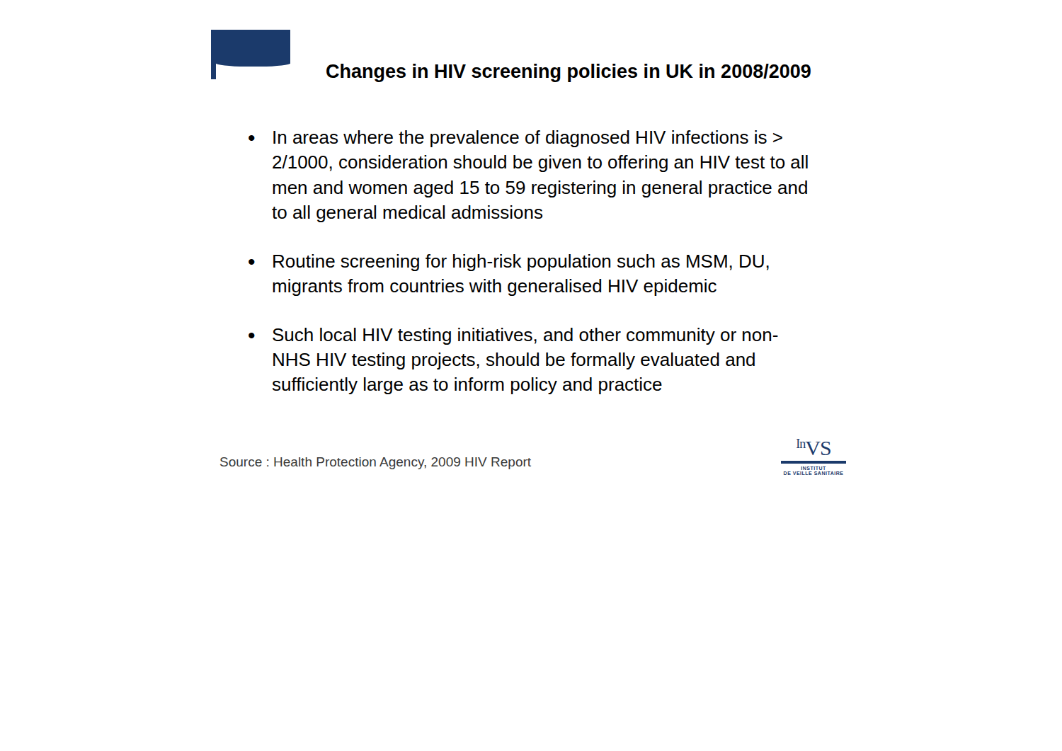Changes in HIV screening policies in UK in 2008/2009
In areas where the prevalence of diagnosed HIV infections is > 2/1000, consideration should be given to offering an HIV test to all men and women aged 15 to 59 registering in general practice and to all general medical admissions
Routine screening for high-risk population such as MSM, DU, migrants from countries with generalised HIV epidemic
Such local HIV testing initiatives, and other community or non-NHS HIV testing projects, should be formally evaluated and sufficiently large as to inform policy and practice
Source : Health Protection Agency, 2009 HIV Report
In VS
INSTITUT
DE VEILLE SANITAIRE